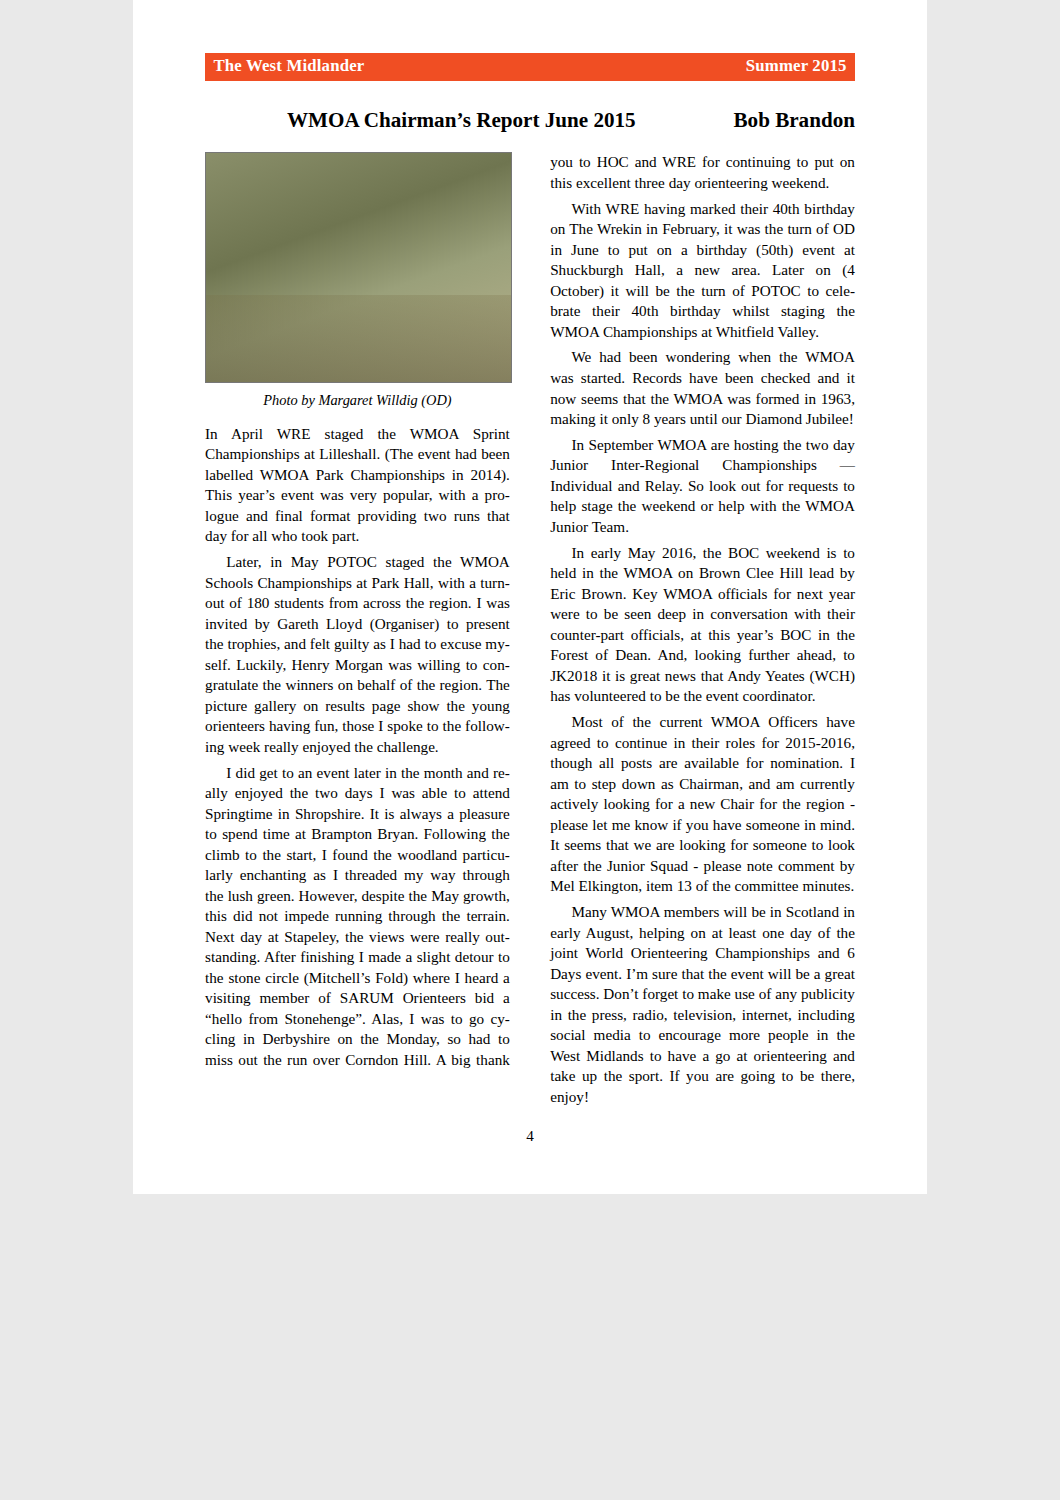The West Midlander Summer 2015
WMOA Chairman’s Report June 2015
Bob Brandon
Photo by Margaret Willdig (OD)
In April WRE staged the WMOA Sprint Championships at Lilleshall. (The event had been labelled WMOA Park Championships in 2014). This year’s event was very popular, with a prologue and final format providing two runs that day for all who took part.
Later, in May POTOC staged the WMOA Schools Championships at Park Hall, with a turn-out of 180 students from across the region. I was invited by Gareth Lloyd (Organiser) to present the trophies, and felt guilty as I had to excuse myself. Luckily, Henry Morgan was willing to congratulate the winners on behalf of the region. The picture gallery on results page show the young orienteers having fun, those I spoke to the following week really enjoyed the challenge.
I did get to an event later in the month and really enjoyed the two days I was able to attend Springtime in Shropshire. It is always a pleasure to spend time at Brampton Bryan. Following the climb to the start, I found the woodland particularly enchanting as I threaded my way through the lush green. However, despite the May growth, this did not impede running through the terrain. Next day at Stapeley, the views were really outstanding. After finishing I made a slight detour to the stone circle (Mitchell’s Fold) where I heard a visiting member of SARUM Orienteers bid a “hello from Stonehenge”. Alas, I was to go cycling in Derbyshire on the Monday, so had to miss out the run over Corndon Hill. A big thank you to HOC and WRE for continuing to put on this excellent three day orienteering weekend.
With WRE having marked their 40th birthday on The Wrekin in February, it was the turn of OD in June to put on a birthday (50th) event at Shuckburgh Hall, a new area. Later on (4 October) it will be the turn of POTOC to celebrate their 40th birthday whilst staging the WMOA Championships at Whitfield Valley.
We had been wondering when the WMOA was started. Records have been checked and it now seems that the WMOA was formed in 1963, making it only 8 years until our Diamond Jubilee!
In September WMOA are hosting the two day Junior Inter-Regional Championships — Individual and Relay. So look out for requests to help stage the weekend or help with the WMOA Junior Team.
In early May 2016, the BOC weekend is to held in the WMOA on Brown Clee Hill lead by Eric Brown. Key WMOA officials for next year were to be seen deep in conversation with their counter-part officials, at this year’s BOC in the Forest of Dean. And, looking further ahead, to JK2018 it is great news that Andy Yeates (WCH) has volunteered to be the event coordinator.
Most of the current WMOA Officers have agreed to continue in their roles for 2015-2016, though all posts are available for nomination. I am to step down as Chairman, and am currently actively looking for a new Chair for the region - please let me know if you have someone in mind. It seems that we are looking for someone to look after the Junior Squad - please note comment by Mel Elkington, item 13 of the committee minutes.
Many WMOA members will be in Scotland in early August, helping on at least one day of the joint World Orienteering Championships and 6 Days event. I’m sure that the event will be a great success. Don’t forget to make use of any publicity in the press, radio, television, internet, including social media to encourage more people in the West Midlands to have a go at orienteering and take up the sport. If you are going to be there, enjoy!
4